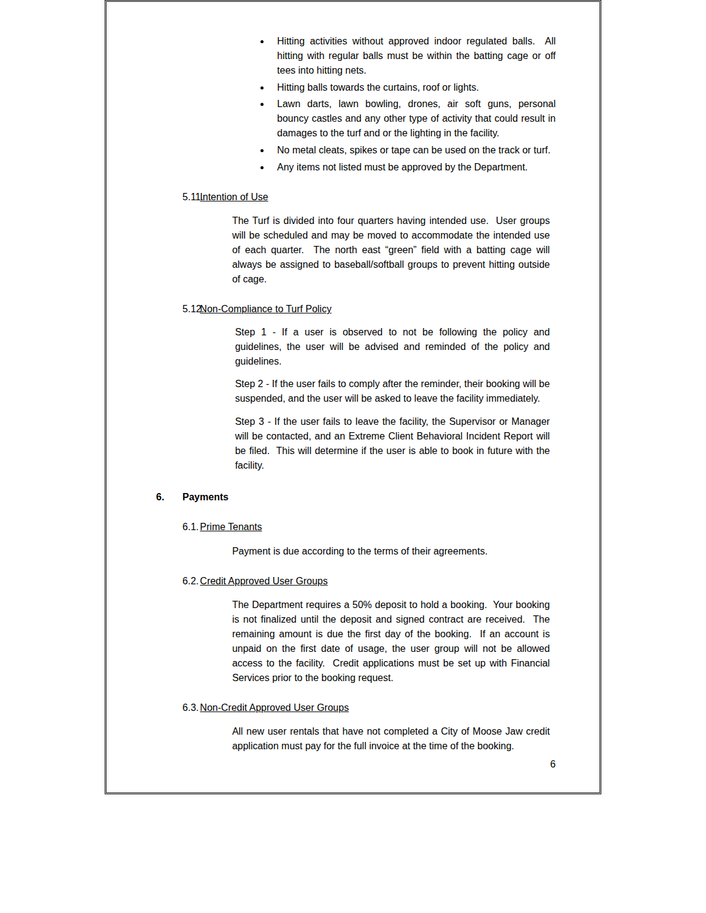Hitting activities without approved indoor regulated balls. All hitting with regular balls must be within the batting cage or off tees into hitting nets.
Hitting balls towards the curtains, roof or lights.
Lawn darts, lawn bowling, drones, air soft guns, personal bouncy castles and any other type of activity that could result in damages to the turf and or the lighting in the facility.
No metal cleats, spikes or tape can be used on the track or turf.
Any items not listed must be approved by the Department.
5.11.
Intention of Use
The Turf is divided into four quarters having intended use. User groups will be scheduled and may be moved to accommodate the intended use of each quarter. The north east “green” field with a batting cage will always be assigned to baseball/softball groups to prevent hitting outside of cage.
5.12.
Non-Compliance to Turf Policy
Step 1 - If a user is observed to not be following the policy and guidelines, the user will be advised and reminded of the policy and guidelines.
Step 2 - If the user fails to comply after the reminder, their booking will be suspended, and the user will be asked to leave the facility immediately.
Step 3 - If the user fails to leave the facility, the Supervisor or Manager will be contacted, and an Extreme Client Behavioral Incident Report will be filed. This will determine if the user is able to book in future with the facility.
6.
Payments
6.1.
Prime Tenants
Payment is due according to the terms of their agreements.
6.2.
Credit Approved User Groups
The Department requires a 50% deposit to hold a booking. Your booking is not finalized until the deposit and signed contract are received. The remaining amount is due the first day of the booking. If an account is unpaid on the first date of usage, the user group will not be allowed access to the facility. Credit applications must be set up with Financial Services prior to the booking request.
6.3.
Non-Credit Approved User Groups
All new user rentals that have not completed a City of Moose Jaw credit application must pay for the full invoice at the time of the booking.
6